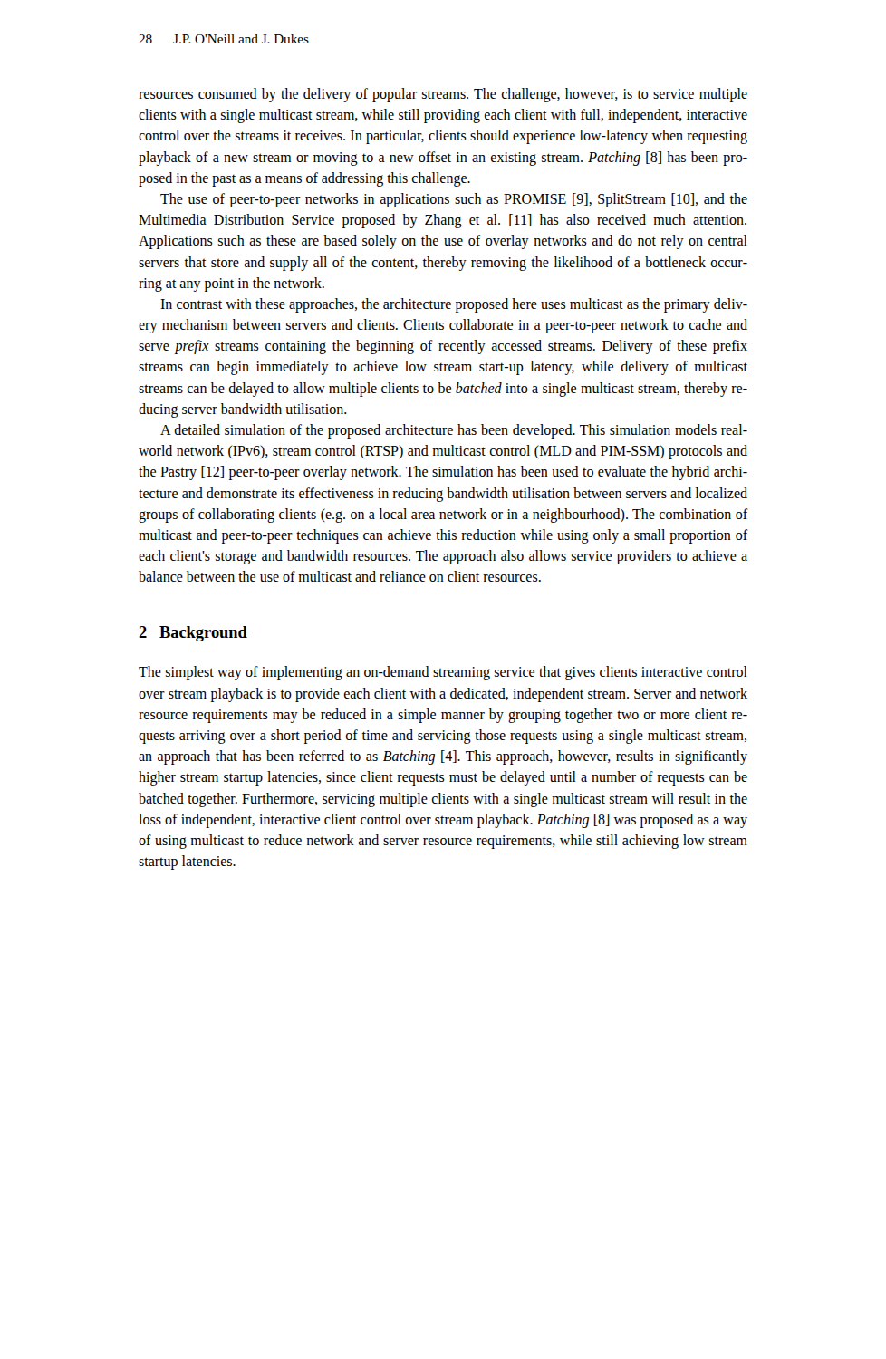28 J.P. O'Neill and J. Dukes
resources consumed by the delivery of popular streams. The challenge, however, is to service multiple clients with a single multicast stream, while still providing each client with full, independent, interactive control over the streams it receives. In particular, clients should experience low-latency when requesting playback of a new stream or moving to a new offset in an existing stream. Patching [8] has been proposed in the past as a means of addressing this challenge.
The use of peer-to-peer networks in applications such as PROMISE [9], SplitStream [10], and the Multimedia Distribution Service proposed by Zhang et al. [11] has also received much attention. Applications such as these are based solely on the use of overlay networks and do not rely on central servers that store and supply all of the content, thereby removing the likelihood of a bottleneck occurring at any point in the network.
In contrast with these approaches, the architecture proposed here uses multicast as the primary delivery mechanism between servers and clients. Clients collaborate in a peer-to-peer network to cache and serve prefix streams containing the beginning of recently accessed streams. Delivery of these prefix streams can begin immediately to achieve low stream start-up latency, while delivery of multicast streams can be delayed to allow multiple clients to be batched into a single multicast stream, thereby reducing server bandwidth utilisation.
A detailed simulation of the proposed architecture has been developed. This simulation models real-world network (IPv6), stream control (RTSP) and multicast control (MLD and PIM-SSM) protocols and the Pastry [12] peer-to-peer overlay network. The simulation has been used to evaluate the hybrid architecture and demonstrate its effectiveness in reducing bandwidth utilisation between servers and localized groups of collaborating clients (e.g. on a local area network or in a neighbourhood). The combination of multicast and peer-to-peer techniques can achieve this reduction while using only a small proportion of each client's storage and bandwidth resources. The approach also allows service providers to achieve a balance between the use of multicast and reliance on client resources.
2 Background
The simplest way of implementing an on-demand streaming service that gives clients interactive control over stream playback is to provide each client with a dedicated, independent stream. Server and network resource requirements may be reduced in a simple manner by grouping together two or more client requests arriving over a short period of time and servicing those requests using a single multicast stream, an approach that has been referred to as Batching [4]. This approach, however, results in significantly higher stream startup latencies, since client requests must be delayed until a number of requests can be batched together. Furthermore, servicing multiple clients with a single multicast stream will result in the loss of independent, interactive client control over stream playback. Patching [8] was proposed as a way of using multicast to reduce network and server resource requirements, while still achieving low stream startup latencies.